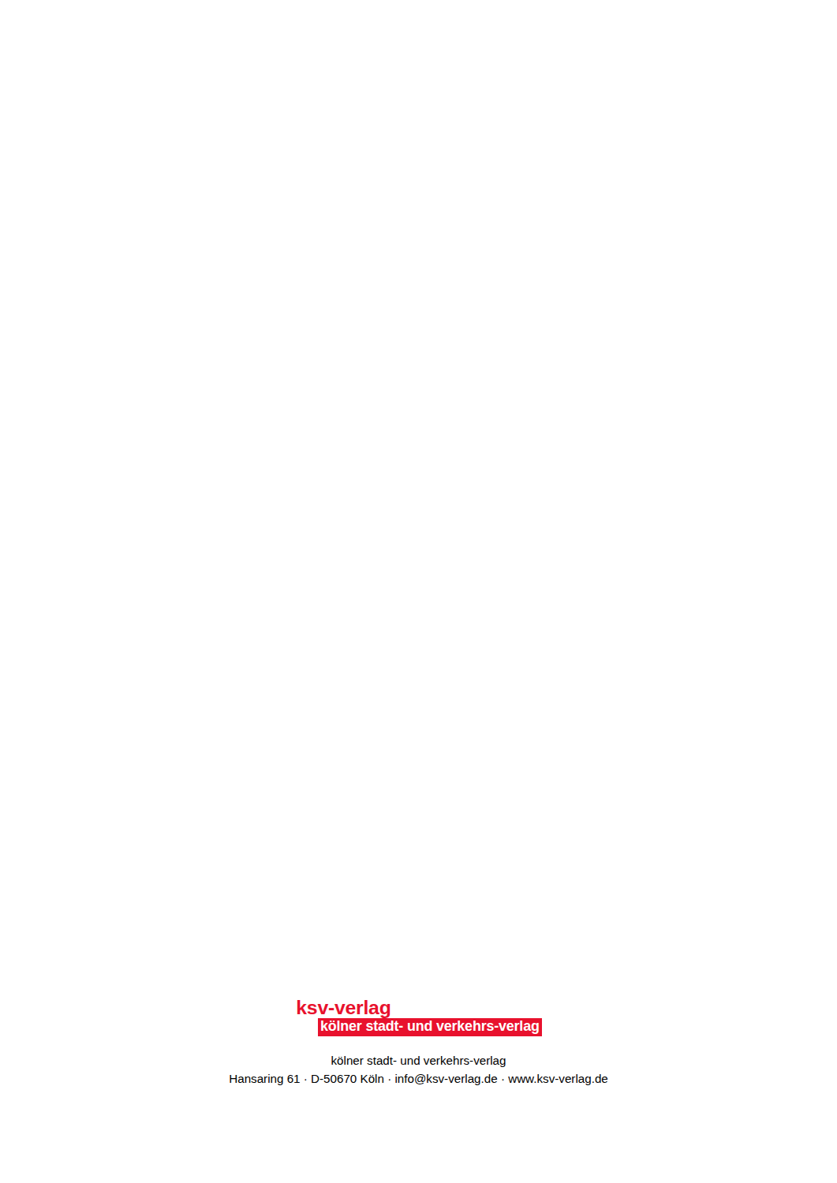ksv-verlag
kölner stadt- und verkehrs-verlag
kölner stadt- und verkehrs-verlag
Hansaring 61 · D-50670 Köln · info@ksv-verlag.de · www.ksv-verlag.de